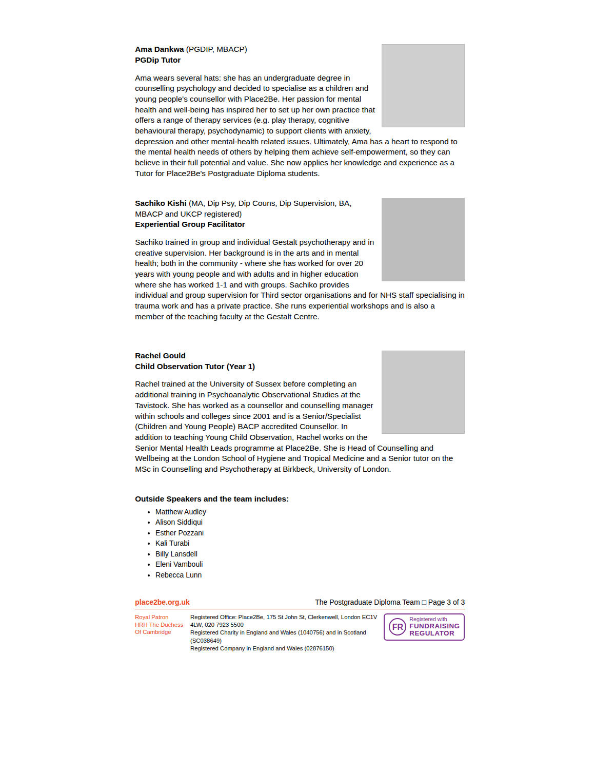Ama Dankwa (PGDIP, MBACP)
PGDip Tutor
Ama wears several hats: she has an undergraduate degree in counselling psychology and decided to specialise as a children and young people's counsellor with Place2Be. Her passion for mental health and well-being has inspired her to set up her own practice that offers a range of therapy services (e.g. play therapy, cognitive behavioural therapy, psychodynamic) to support clients with anxiety, depression and other mental-health related issues. Ultimately, Ama has a heart to respond to the mental health needs of others by helping them achieve self-empowerment, so they can believe in their full potential and value. She now applies her knowledge and experience as a Tutor for Place2Be's Postgraduate Diploma students.
Sachiko Kishi (MA, Dip Psy, Dip Couns, Dip Supervision, BA, MBACP and UKCP registered)
Experiential Group Facilitator
Sachiko trained in group and individual Gestalt psychotherapy and in creative supervision. Her background is in the arts and in mental health; both in the community - where she has worked for over 20 years with young people and with adults and in higher education where she has worked 1-1 and with groups. Sachiko provides individual and group supervision for Third sector organisations and for NHS staff specialising in trauma work and has a private practice. She runs experiential workshops and is also a member of the teaching faculty at the Gestalt Centre.
Rachel Gould
Child Observation Tutor (Year 1)
Rachel trained at the University of Sussex before completing an additional training in Psychoanalytic Observational Studies at the Tavistock. She has worked as a counsellor and counselling manager within schools and colleges since 2001 and is a Senior/Specialist (Children and Young People) BACP accredited Counsellor. In addition to teaching Young Child Observation, Rachel works on the Senior Mental Health Leads programme at Place2Be. She is Head of Counselling and Wellbeing at the London School of Hygiene and Tropical Medicine and a Senior tutor on the MSc in Counselling and Psychotherapy at Birkbeck, University of London.
Outside Speakers and the team includes:
Matthew Audley
Alison Siddiqui
Esther Pozzani
Kali Turabi
Billy Lansdell
Eleni Vambouli
Rebecca Lunn
place2be.org.uk The Postgraduate Diploma Team □ Page 3 of 3
Royal Patron
HRH The Duchess
Of Cambridge
Registered Office: Place2Be, 175 St John St, Clerkenwell, London EC1V 4LW, 020 7923 5500
Registered Charity in England and Wales (1040756) and in Scotland (SC038649)
Registered Company in England and Wales (02876150)
FR
Registered with FUNDRAISING REGULATOR